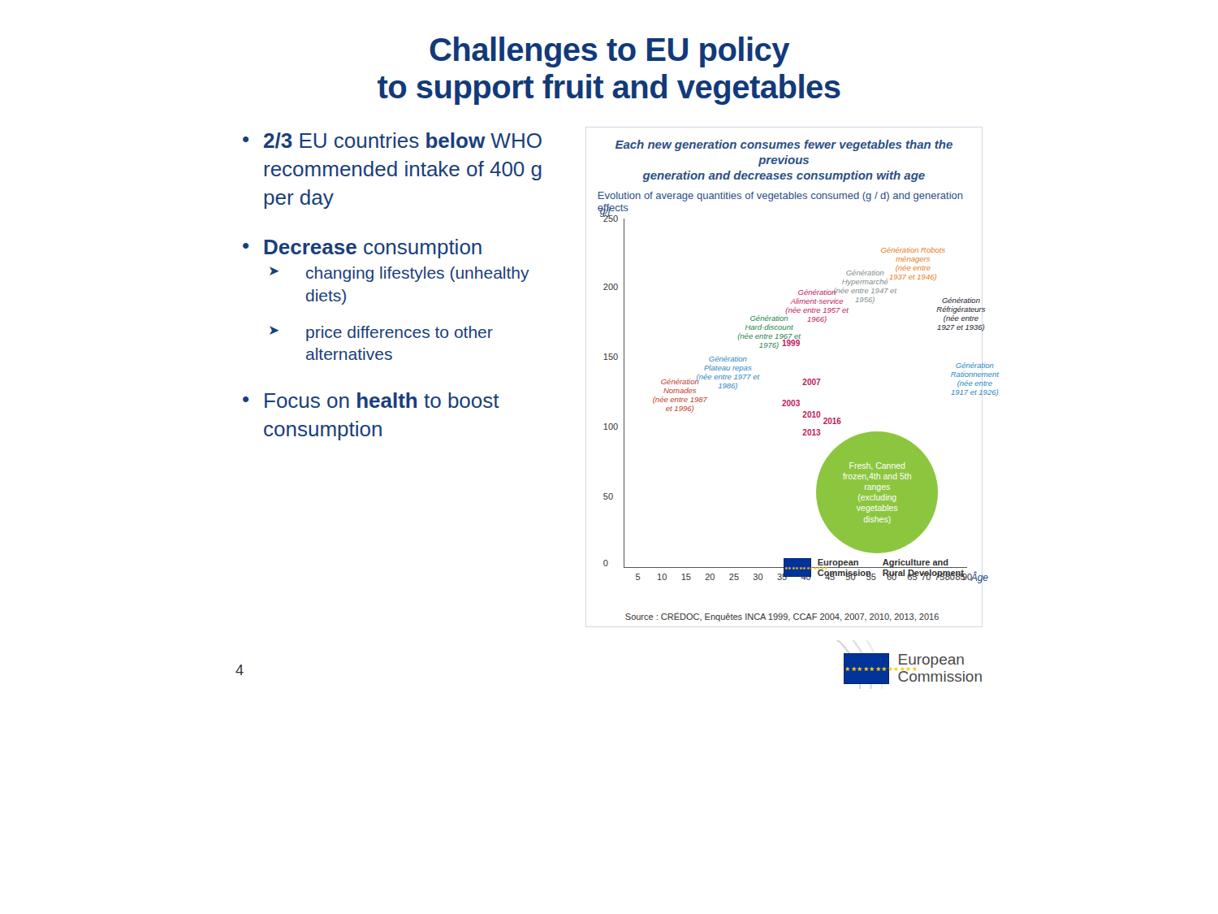Challenges to EU policy
to support fruit and vegetables
2/3 EU countries below WHO recommended intake of 400 g per day
Decrease consumption
changing lifestyles (unhealthy diets)
price differences to other alternatives
Focus on health to boost consumption
Each new generation consumes fewer vegetables than the previous
generation and decreases consumption with age
Evolution of average quantities of vegetables consumed (g / d) and generation effects
g/j 250 200 150 100 50 0 5 10 15 20 25 30 35 40 45 50 55 60 65 70 75 80 85 90 Âge Génération
Nomades
(née entre 1987
et 1996) Génération
Plateau repas
(née entre 1977 et
1986) Génération
Hard-discount
(née entre 1967 et
1976) Génération
Aliment-service
(née entre 1957 et
1966) Génération
Hypermarché
(née entre 1947 et
1956) Génération Robots
ménagers
(née entre
1937 et 1946) Génération
Réfrigérateurs
(née entre
1927 et 1936) Génération
Rationnement
(née entre
1917 et 1926) 1999 2007 2003 2010 2016 2013
Fresh, Canned
frozen,4th and 5th
ranges
(excluding
vegetables
dishes)
European Commission
Agriculture and Rural Development
Source : CRÉDOC, Enquêtes INCA 1999, CCAF 2004, 2007, 2010, 2013, 2016
4
European Commission